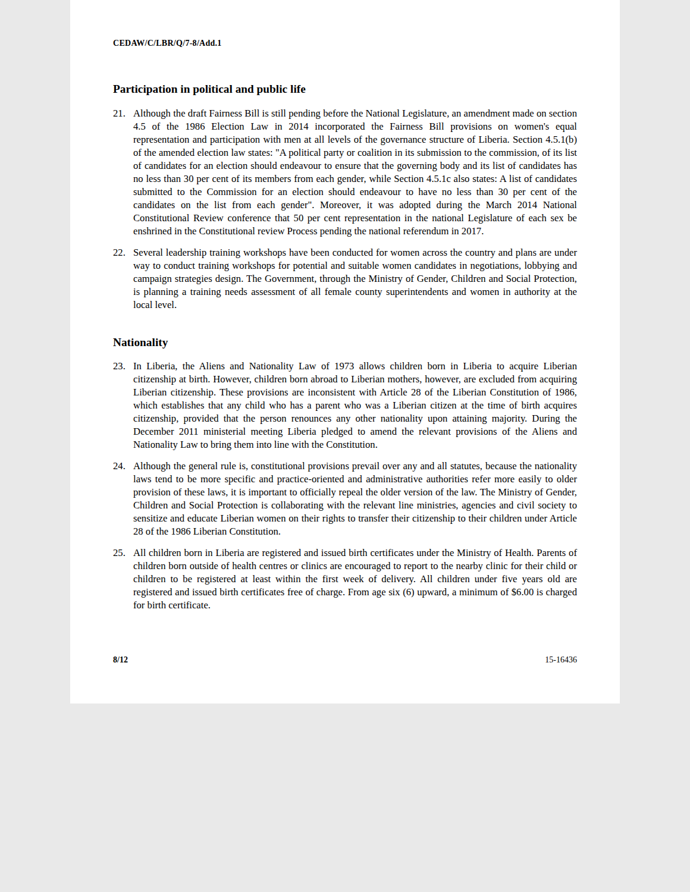CEDAW/C/LBR/Q/7-8/Add.1
Participation in political and public life
21.
Although the draft Fairness Bill is still pending before the National Legislature, an amendment made on section 4.5 of the 1986 Election Law in 2014 incorporated the Fairness Bill provisions on women's equal representation and participation with men at all levels of the governance structure of Liberia. Section 4.5.1(b) of the amended election law states: "A political party or coalition in its submission to the commission, of its list of candidates for an election should endeavour to ensure that the governing body and its list of candidates has no less than 30 per cent of its members from each gender, while Section 4.5.1c also states: A list of candidates submitted to the Commission for an election should endeavour to have no less than 30 per cent of the candidates on the list from each gender". Moreover, it was adopted during the March 2014 National Constitutional Review conference that 50 per cent representation in the national Legislature of each sex be enshrined in the Constitutional review Process pending the national referendum in 2017.
22.
Several leadership training workshops have been conducted for women across the country and plans are under way to conduct training workshops for potential and suitable women candidates in negotiations, lobbying and campaign strategies design. The Government, through the Ministry of Gender, Children and Social Protection, is planning a training needs assessment of all female county superintendents and women in authority at the local level.
Nationality
23.
In Liberia, the Aliens and Nationality Law of 1973 allows children born in Liberia to acquire Liberian citizenship at birth. However, children born abroad to Liberian mothers, however, are excluded from acquiring Liberian citizenship. These provisions are inconsistent with Article 28 of the Liberian Constitution of 1986, which establishes that any child who has a parent who was a Liberian citizen at the time of birth acquires citizenship, provided that the person renounces any other nationality upon attaining majority. During the December 2011 ministerial meeting Liberia pledged to amend the relevant provisions of the Aliens and Nationality Law to bring them into line with the Constitution.
24.
Although the general rule is, constitutional provisions prevail over any and all statutes, because the nationality laws tend to be more specific and practice-oriented and administrative authorities refer more easily to older provision of these laws, it is important to officially repeal the older version of the law. The Ministry of Gender, Children and Social Protection is collaborating with the relevant line ministries, agencies and civil society to sensitize and educate Liberian women on their rights to transfer their citizenship to their children under Article 28 of the 1986 Liberian Constitution.
25.
All children born in Liberia are registered and issued birth certificates under the Ministry of Health. Parents of children born outside of health centres or clinics are encouraged to report to the nearby clinic for their child or children to be registered at least within the first week of delivery. All children under five years old are registered and issued birth certificates free of charge. From age six (6) upward, a minimum of $6.00 is charged for birth certificate.
8/12
15-16436